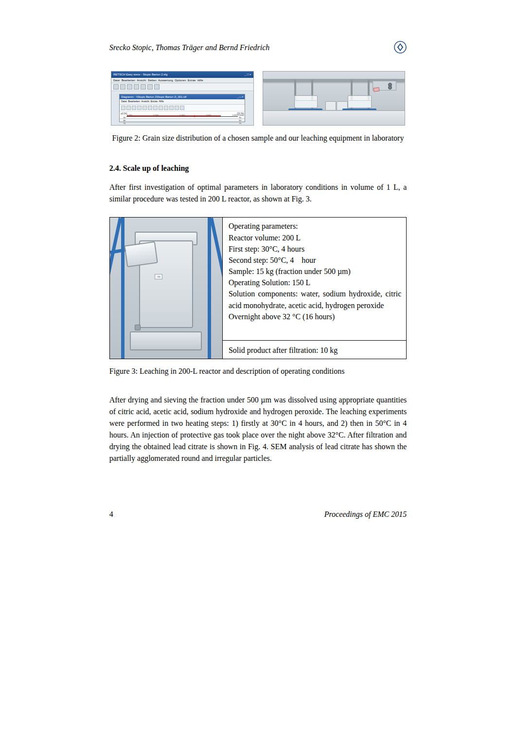Srecko Stopic, Thomas Träger and Bernd Friedrich
RETSCH Easy sieve - Stopic Barton 2.sfg _ □ ×
Datei Bearbeiten Ansicht Sieben Auswertung Optionen Extras Hilfe
Diagramm - \\Stopic Barton 2\Stopic Barton 2\_001.rdf _ □ ×
Datei Bearbeiten Ansicht Extras Hilfe
p3 [%]
Q3 [%]
90
80
70
60
50
40
30
20
10
90
80
70
60
50
40
30
20
10
0.2000.3000.4000.5000.600
x [mm]
Figure 2: Grain size distribution of a chosen sample and our leaching equipment in laboratory
2.4. Scale up of leaching
After first investigation of optimal parameters in laboratory conditions in volume of 1 L, a similar procedure was tested in 200 L reactor, as shown at Fig. 3.
184
Operating parameters:
Reactor volume: 200 L
First step: 30°C, 4 hours
Second step: 50°C, 4 hour
Sample: 15 kg (fraction under 500 µm)
Operating Solution: 150 L
Solution components: water, sodium hydroxide, citric acid monohydrate, acetic acid, hydrogen peroxide
Overnight above 32 °C (16 hours)
Solid product after filtration: 10 kg
Figure 3: Leaching in 200-L reactor and description of operating conditions
After drying and sieving the fraction under 500 µm was dissolved using appropriate quantities of citric acid, acetic acid, sodium hydroxide and hydrogen peroxide. The leaching experiments were performed in two heating steps: 1) firstly at 30°C in 4 hours, and 2) then in 50°C in 4 hours. An injection of protective gas took place over the night above 32°C. After filtration and drying the obtained lead citrate is shown in Fig. 4. SEM analysis of lead citrate has shown the partially agglomerated round and irregular particles.
4
Proceedings of EMC 2015